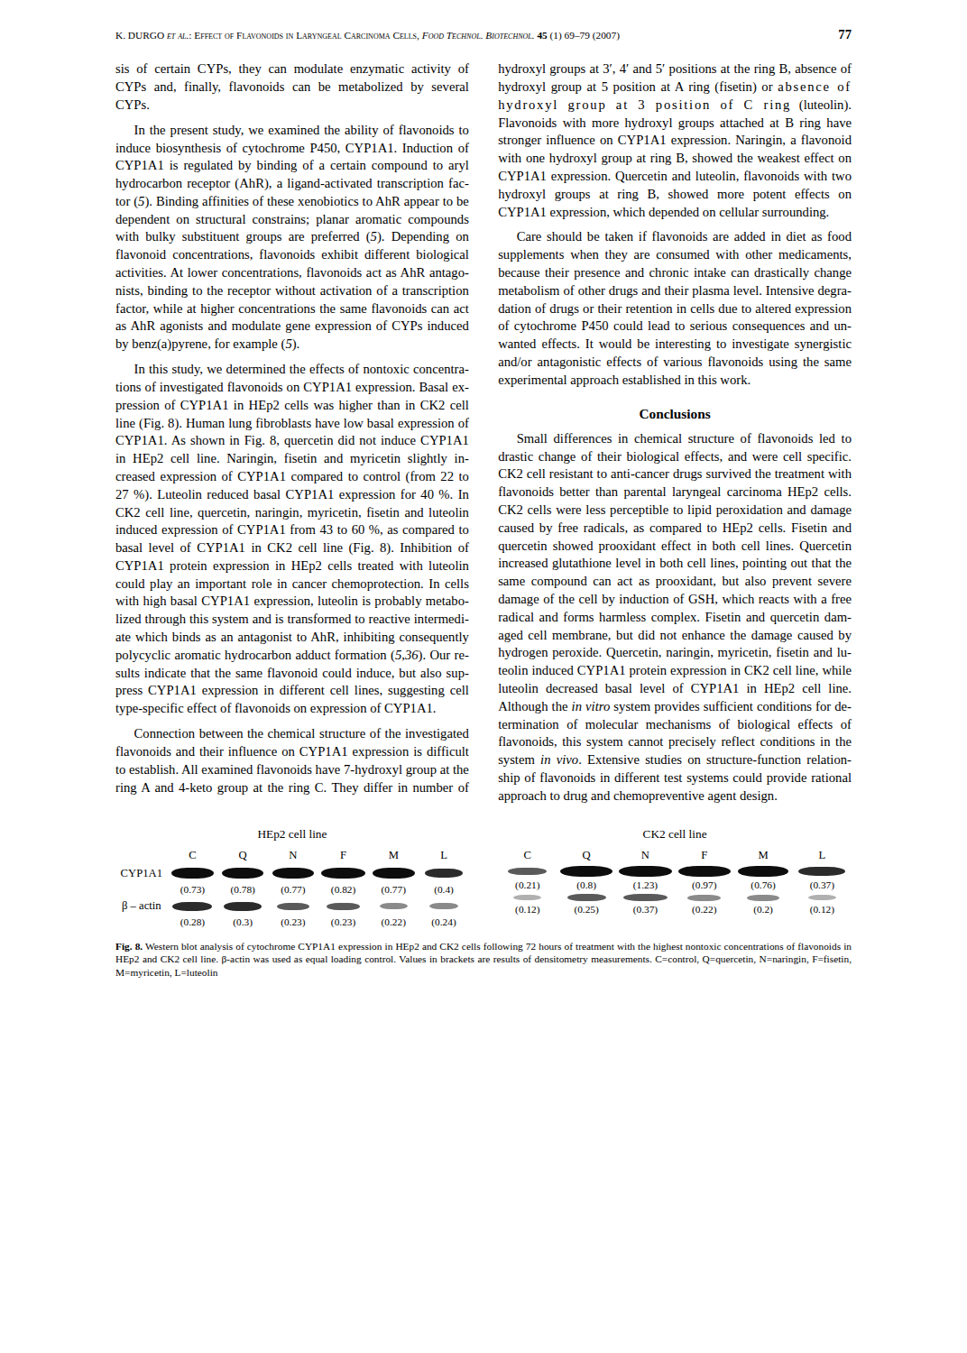K. DURGO et al.: Effect of Flavonoids in Laryngeal Carcinoma Cells, Food Technol. Biotechnol. 45 (1) 69–79 (2007)
77
sis of certain CYPs, they can modulate enzymatic activity of CYPs and, finally, flavonoids can be metabolized by several CYPs.
In the present study, we examined the ability of flavonoids to induce biosynthesis of cytochrome P450, CYP1A1. Induction of CYP1A1 is regulated by binding of a certain compound to aryl hydrocarbon receptor (AhR), a ligand-activated transcription factor (5). Binding affinities of these xenobiotics to AhR appear to be dependent on structural constrains; planar aromatic compounds with bulky substituent groups are preferred (5). Depending on flavonoid concentrations, flavonoids exhibit different biological activities. At lower concentrations, flavonoids act as AhR antagonists, binding to the receptor without activation of a transcription factor, while at higher concentrations the same flavonoids can act as AhR agonists and modulate gene expression of CYPs induced by benz(a)pyrene, for example (5).
In this study, we determined the effects of nontoxic concentrations of investigated flavonoids on CYP1A1 expression. Basal expression of CYP1A1 in HEp2 cells was higher than in CK2 cell line (Fig. 8). Human lung fibroblasts have low basal expression of CYP1A1. As shown in Fig. 8, quercetin did not induce CYP1A1 in HEp2 cell line. Naringin, fisetin and myricetin slightly increased expression of CYP1A1 compared to control (from 22 to 27 %). Luteolin reduced basal CYP1A1 expression for 40 %. In CK2 cell line, quercetin, naringin, myricetin, fisetin and luteolin induced expression of CYP1A1 from 43 to 60 %, as compared to basal level of CYP1A1 in CK2 cell line (Fig. 8). Inhibition of CYP1A1 protein expression in HEp2 cells treated with luteolin could play an important role in cancer chemoprotection. In cells with high basal CYP1A1 expression, luteolin is probably metabolized through this system and is transformed to reactive intermediate which binds as an antagonist to AhR, inhibiting consequently polycyclic aromatic hydrocarbon adduct formation (5,36). Our results indicate that the same flavonoid could induce, but also suppress CYP1A1 expression in different cell lines, suggesting cell type-specific effect of flavonoids on expression of CYP1A1.
Connection between the chemical structure of the investigated flavonoids and their influence on CYP1A1 expression is difficult to establish. All examined flavonoids have 7-hydroxyl group at the ring A and 4-keto group at the ring C. They differ in number of hydroxyl groups at 3′, 4′ and 5′ positions at the ring B, absence of hydroxyl group at 5 position at A ring (fisetin) or absence of hydroxyl group at 3 position of C ring (luteolin). Flavonoids with more hydroxyl groups attached at B ring have stronger influence on CYP1A1 expression. Naringin, a flavonoid with one hydroxyl group at ring B, showed the weakest effect on CYP1A1 expression. Quercetin and luteolin, flavonoids with two hydroxyl groups at ring B, showed more potent effects on CYP1A1 expression, which depended on cellular surrounding.
Care should be taken if flavonoids are added in diet as food supplements when they are consumed with other medicaments, because their presence and chronic intake can drastically change metabolism of other drugs and their plasma level. Intensive degradation of drugs or their retention in cells due to altered expression of cytochrome P450 could lead to serious consequences and unwanted effects. It would be interesting to investigate synergistic and/or antagonistic effects of various flavonoids using the same experimental approach established in this work.
Conclusions
Small differences in chemical structure of flavonoids led to drastic change of their biological effects, and were cell specific. CK2 cell resistant to anti-cancer drugs survived the treatment with flavonoids better than parental laryngeal carcinoma HEp2 cells. CK2 cells were less perceptible to lipid peroxidation and damage caused by free radicals, as compared to HEp2 cells. Fisetin and quercetin showed prooxidant effect in both cell lines. Quercetin increased glutathione level in both cell lines, pointing out that the same compound can act as prooxidant, but also prevent severe damage of the cell by induction of GSH, which reacts with a free radical and forms harmless complex. Fisetin and quercetin damaged cell membrane, but did not enhance the damage caused by hydrogen peroxide. Quercetin, naringin, myricetin, fisetin and luteolin induced CYP1A1 protein expression in CK2 cell line, while luteolin decreased basal level of CYP1A1 in HEp2 cell line. Although the in vitro system provides sufficient conditions for determination of molecular mechanisms of biological effects of flavonoids, this system cannot precisely reflect conditions in the system in vivo. Extensive studies on structure-function relationship of flavonoids in different test systems could provide rational approach to drug and chemopreventive agent design.
HEp2 cell line
| | C | Q | N | F | M | L |
| --- | --- | --- | --- | --- | --- | --- |
| CYP1A1 | | | | | | |
| | (0.73) | (0.78) | (0.77) | (0.82) | (0.77) | (0.4) |
| β – actin | | | | | | |
| | (0.28) | (0.3) | (0.23) | (0.23) | (0.22) | (0.24) |
CK2 cell line
| C | Q | N | F | M | L |
| --- | --- | --- | --- | --- | --- |
| (0.21) | (0.8) | (1.23) | (0.97) | (0.76) | (0.37) |
| (0.12) | (0.25) | (0.37) | (0.22) | (0.2) | (0.12) |
Fig. 8. Western blot analysis of cytochrome CYP1A1 expression in HEp2 and CK2 cells following 72 hours of treatment with the highest nontoxic concentrations of flavonoids in HEp2 and CK2 cell line. β-actin was used as equal loading control. Values in brackets are results of densitometry measurements. C=control, Q=quercetin, N=naringin, F=fisetin, M=myricetin, L=luteolin